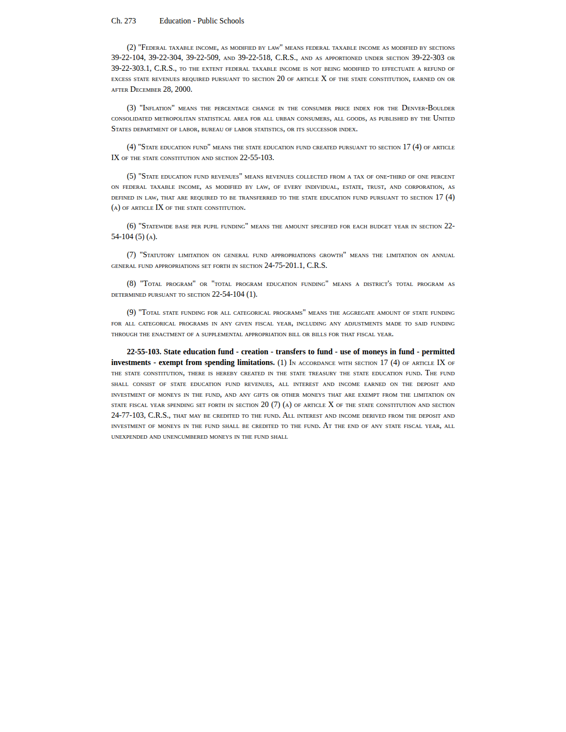Ch. 273 Education - Public Schools
(2) "Federal taxable income, as modified by law" means federal taxable income as modified by sections 39-22-104, 39-22-304, 39-22-509, and 39-22-518, C.R.S., and as apportioned under section 39-22-303 or 39-22-303.1, C.R.S., to the extent federal taxable income is not being modified to effectuate a refund of excess state revenues required pursuant to section 20 of article X of the state constitution, earned on or after December 28, 2000.
(3) "Inflation" means the percentage change in the consumer price index for the Denver-Boulder consolidated metropolitan statistical area for all urban consumers, all goods, as published by the United States department of labor, bureau of labor statistics, or its successor index.
(4) "State education fund" means the state education fund created pursuant to section 17 (4) of article IX of the state constitution and section 22-55-103.
(5) "State education fund revenues" means revenues collected from a tax of one-third of one percent on federal taxable income, as modified by law, of every individual, estate, trust, and corporation, as defined in law, that are required to be transferred to the state education fund pursuant to section 17 (4) (a) of article IX of the state constitution.
(6) "Statewide base per pupil funding" means the amount specified for each budget year in section 22-54-104 (5) (a).
(7) "Statutory limitation on general fund appropriations growth" means the limitation on annual general fund appropriations set forth in section 24-75-201.1, C.R.S.
(8) "Total program" or "total program education funding" means a district's total program as determined pursuant to section 22-54-104 (1).
(9) "Total state funding for all categorical programs" means the aggregate amount of state funding for all categorical programs in any given fiscal year, including any adjustments made to said funding through the enactment of a supplemental appropriation bill or bills for that fiscal year.
22-55-103. State education fund - creation - transfers to fund - use of moneys in fund - permitted investments - exempt from spending limitations.
(1) In accordance with section 17 (4) of article IX of the state constitution, there is hereby created in the state treasury the state education fund. The fund shall consist of state education fund revenues, all interest and income earned on the deposit and investment of moneys in the fund, and any gifts or other moneys that are exempt from the limitation on state fiscal year spending set forth in section 20 (7) (a) of article X of the state constitution and section 24-77-103, C.R.S., that may be credited to the fund. All interest and income derived from the deposit and investment of moneys in the fund shall be credited to the fund. At the end of any state fiscal year, all unexpended and unencumbered moneys in the fund shall